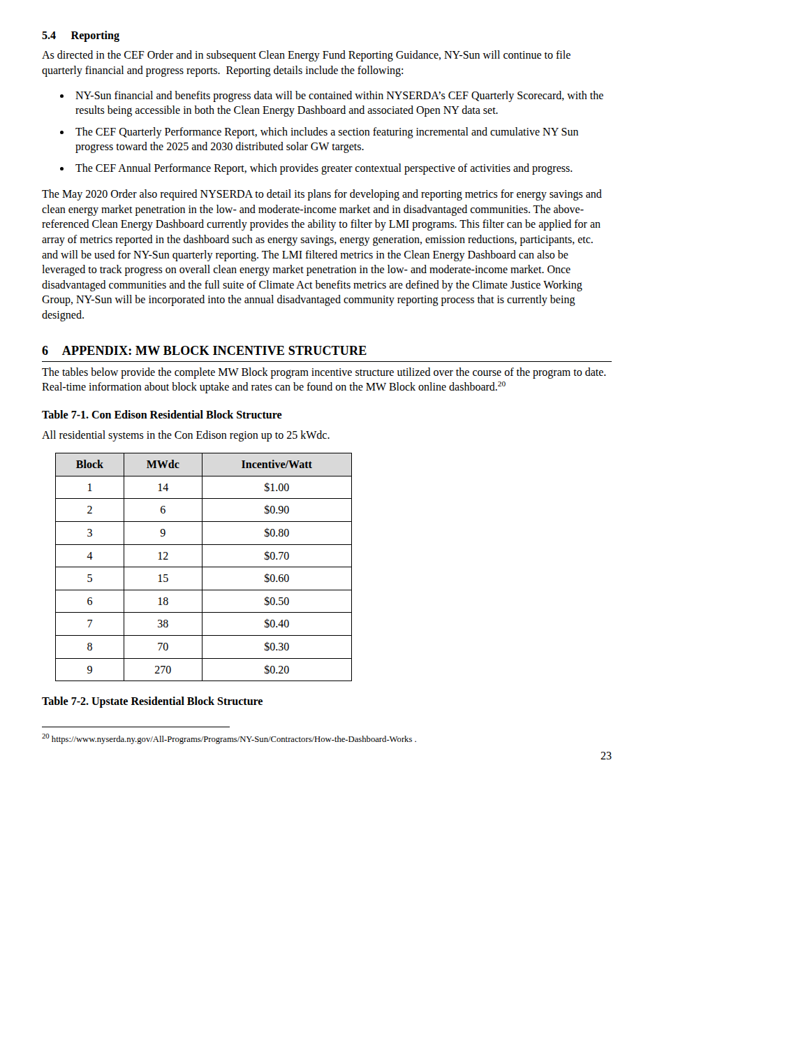5.4 Reporting
As directed in the CEF Order and in subsequent Clean Energy Fund Reporting Guidance, NY-Sun will continue to file quarterly financial and progress reports. Reporting details include the following:
NY-Sun financial and benefits progress data will be contained within NYSERDA’s CEF Quarterly Scorecard, with the results being accessible in both the Clean Energy Dashboard and associated Open NY data set.
The CEF Quarterly Performance Report, which includes a section featuring incremental and cumulative NY Sun progress toward the 2025 and 2030 distributed solar GW targets.
The CEF Annual Performance Report, which provides greater contextual perspective of activities and progress.
The May 2020 Order also required NYSERDA to detail its plans for developing and reporting metrics for energy savings and clean energy market penetration in the low- and moderate-income market and in disadvantaged communities. The above-referenced Clean Energy Dashboard currently provides the ability to filter by LMI programs. This filter can be applied for an array of metrics reported in the dashboard such as energy savings, energy generation, emission reductions, participants, etc. and will be used for NY-Sun quarterly reporting. The LMI filtered metrics in the Clean Energy Dashboard can also be leveraged to track progress on overall clean energy market penetration in the low- and moderate-income market. Once disadvantaged communities and the full suite of Climate Act benefits metrics are defined by the Climate Justice Working Group, NY-Sun will be incorporated into the annual disadvantaged community reporting process that is currently being designed.
6 APPENDIX: MW BLOCK INCENTIVE STRUCTURE
The tables below provide the complete MW Block program incentive structure utilized over the course of the program to date. Real-time information about block uptake and rates can be found on the MW Block online dashboard.20
Table 7-1. Con Edison Residential Block Structure
All residential systems in the Con Edison region up to 25 kWdc.
| Block | MWdc | Incentive/Watt |
| --- | --- | --- |
| 1 | 14 | $1.00 |
| 2 | 6 | $0.90 |
| 3 | 9 | $0.80 |
| 4 | 12 | $0.70 |
| 5 | 15 | $0.60 |
| 6 | 18 | $0.50 |
| 7 | 38 | $0.40 |
| 8 | 70 | $0.30 |
| 9 | 270 | $0.20 |
Table 7-2. Upstate Residential Block Structure
20 https://www.nyserda.ny.gov/All-Programs/Programs/NY-Sun/Contractors/How-the-Dashboard-Works .
23